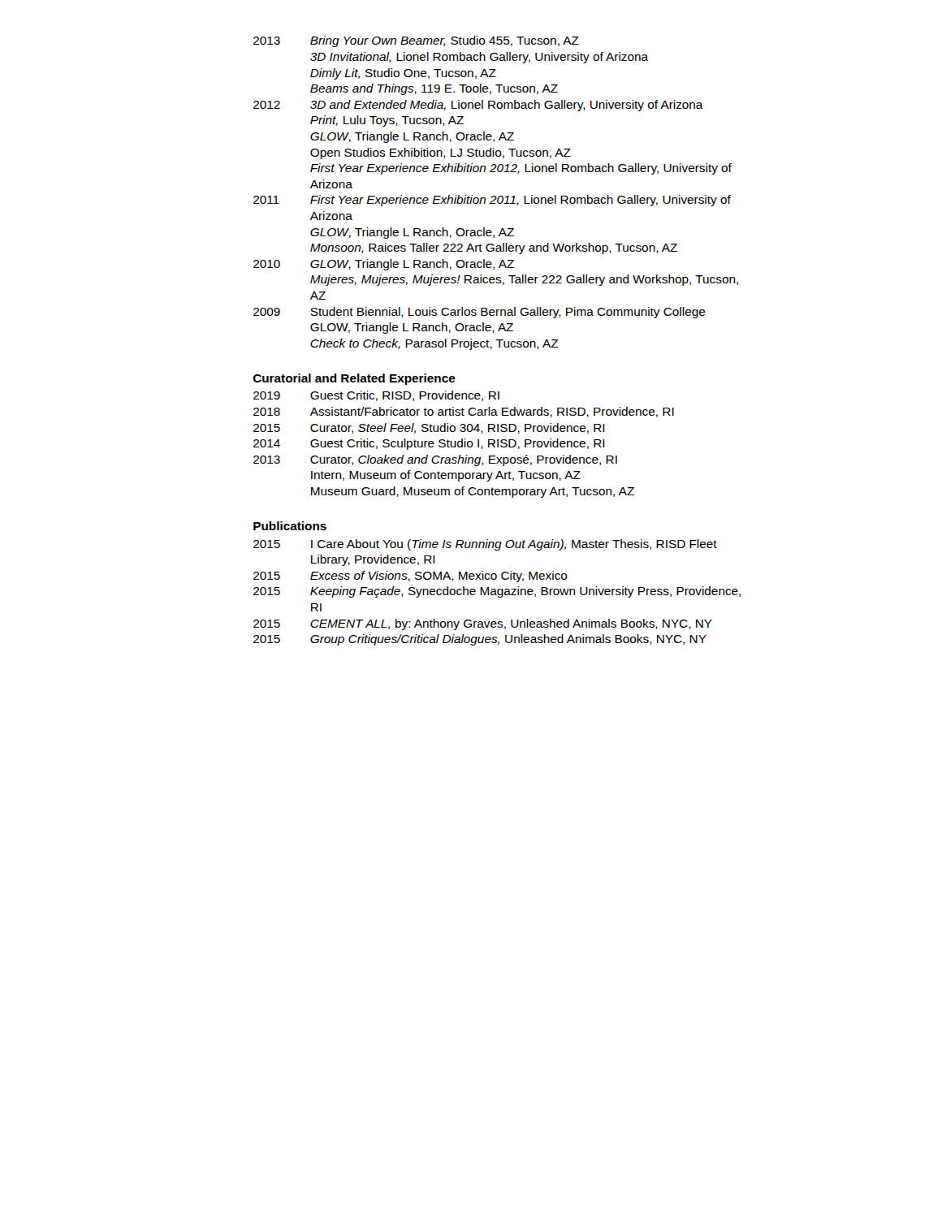2013
Bring Your Own Beamer, Studio 455, Tucson, AZ
3D Invitational, Lionel Rombach Gallery, University of Arizona
Dimly Lit, Studio One, Tucson, AZ
Beams and Things, 119 E. Toole, Tucson, AZ
2012
3D and Extended Media, Lionel Rombach Gallery, University of Arizona
Print, Lulu Toys, Tucson, AZ
GLOW, Triangle L Ranch, Oracle, AZ
Open Studios Exhibition, LJ Studio, Tucson, AZ
First Year Experience Exhibition 2012, Lionel Rombach Gallery, University of Arizona
2011
First Year Experience Exhibition 2011, Lionel Rombach Gallery, University of Arizona
GLOW, Triangle L Ranch, Oracle, AZ
Monsoon, Raices Taller 222 Art Gallery and Workshop, Tucson, AZ
2010
GLOW, Triangle L Ranch, Oracle, AZ
Mujeres, Mujeres, Mujeres! Raices, Taller 222 Gallery and Workshop, Tucson, AZ
2009
Student Biennial, Louis Carlos Bernal Gallery, Pima Community College
GLOW, Triangle L Ranch, Oracle, AZ
Check to Check, Parasol Project, Tucson, AZ
Curatorial and Related Experience
2019
Guest Critic, RISD, Providence, RI
2018
Assistant/Fabricator to artist Carla Edwards, RISD, Providence, RI
2015
Curator, Steel Feel, Studio 304, RISD, Providence, RI
2014
Guest Critic, Sculpture Studio I, RISD, Providence, RI
2013
Curator, Cloaked and Crashing, Exposé, Providence, RI
Intern, Museum of Contemporary Art, Tucson, AZ
Museum Guard, Museum of Contemporary Art, Tucson, AZ
Publications
2015
I Care About You (Time Is Running Out Again), Master Thesis, RISD Fleet Library, Providence, RI
2015
Excess of Visions, SOMA, Mexico City, Mexico
2015
Keeping Façade, Synecdoche Magazine, Brown University Press, Providence, RI
2015
CEMENT ALL, by: Anthony Graves, Unleashed Animals Books, NYC, NY
2015
Group Critiques/Critical Dialogues, Unleashed Animals Books, NYC, NY